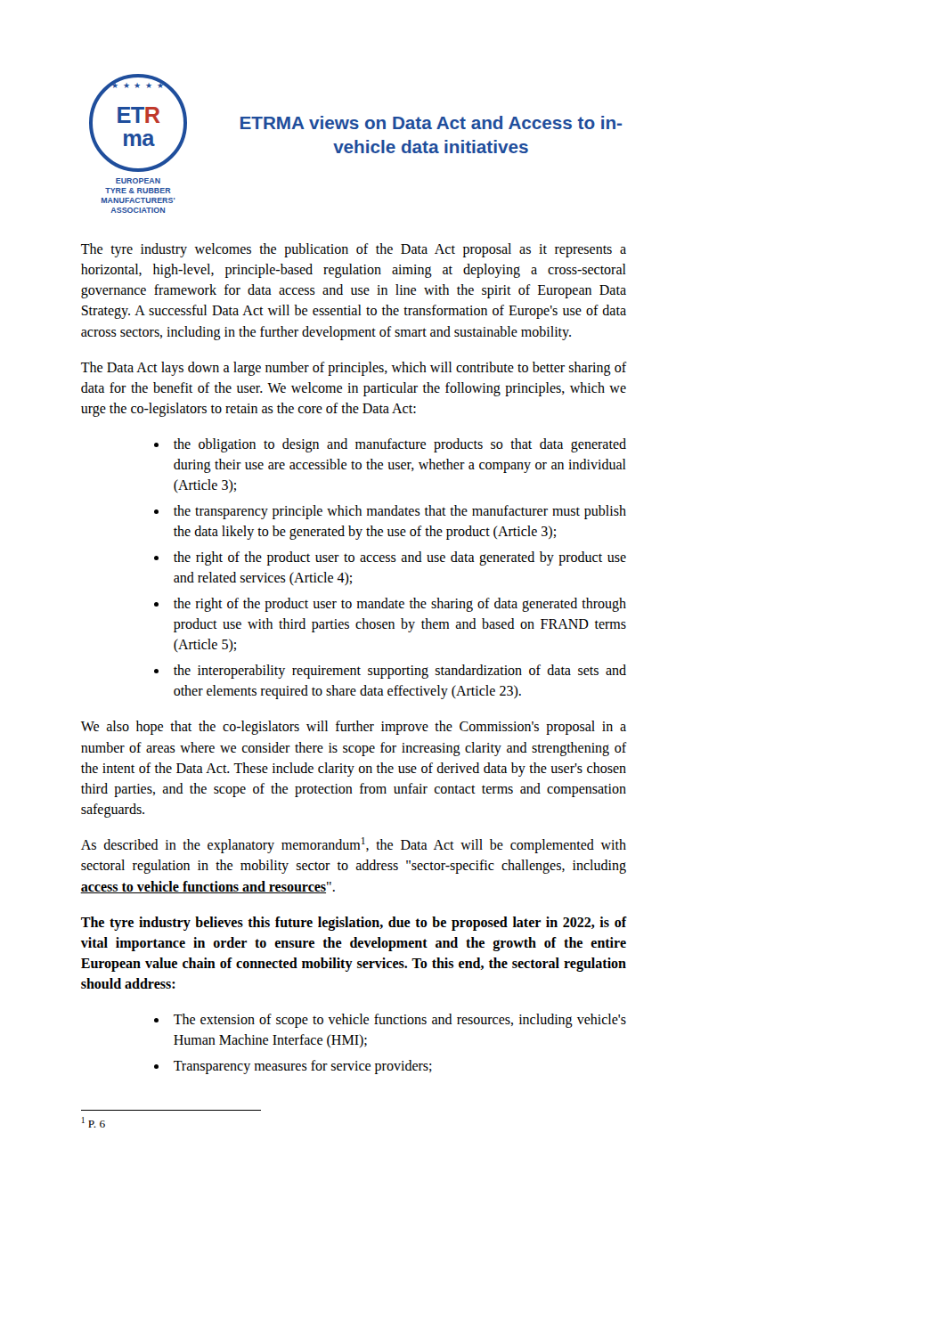★ ★ ★ ★ ★
ETR
ma
European
Tyre & Rubber
manufacturers'
association
ETRMA views on Data Act and Access to in-vehicle data initiatives
The tyre industry welcomes the publication of the Data Act proposal as it represents a horizontal, high-level, principle-based regulation aiming at deploying a cross-sectoral governance framework for data access and use in line with the spirit of European Data Strategy. A successful Data Act will be essential to the transformation of Europe's use of data across sectors, including in the further development of smart and sustainable mobility.
The Data Act lays down a large number of principles, which will contribute to better sharing of data for the benefit of the user. We welcome in particular the following principles, which we urge the co-legislators to retain as the core of the Data Act:
the obligation to design and manufacture products so that data generated during their use are accessible to the user, whether a company or an individual (Article 3);
the transparency principle which mandates that the manufacturer must publish the data likely to be generated by the use of the product (Article 3);
the right of the product user to access and use data generated by product use and related services (Article 4);
the right of the product user to mandate the sharing of data generated through product use with third parties chosen by them and based on FRAND terms (Article 5);
the interoperability requirement supporting standardization of data sets and other elements required to share data effectively (Article 23).
We also hope that the co-legislators will further improve the Commission's proposal in a number of areas where we consider there is scope for increasing clarity and strengthening of the intent of the Data Act. These include clarity on the use of derived data by the user's chosen third parties, and the scope of the protection from unfair contact terms and compensation safeguards.
As described in the explanatory memorandum1, the Data Act will be complemented with sectoral regulation in the mobility sector to address "sector-specific challenges, including access to vehicle functions and resources".
The tyre industry believes this future legislation, due to be proposed later in 2022, is of vital importance in order to ensure the development and the growth of the entire European value chain of connected mobility services. To this end, the sectoral regulation should address:
The extension of scope to vehicle functions and resources, including vehicle's Human Machine Interface (HMI);
Transparency measures for service providers;
1 P. 6